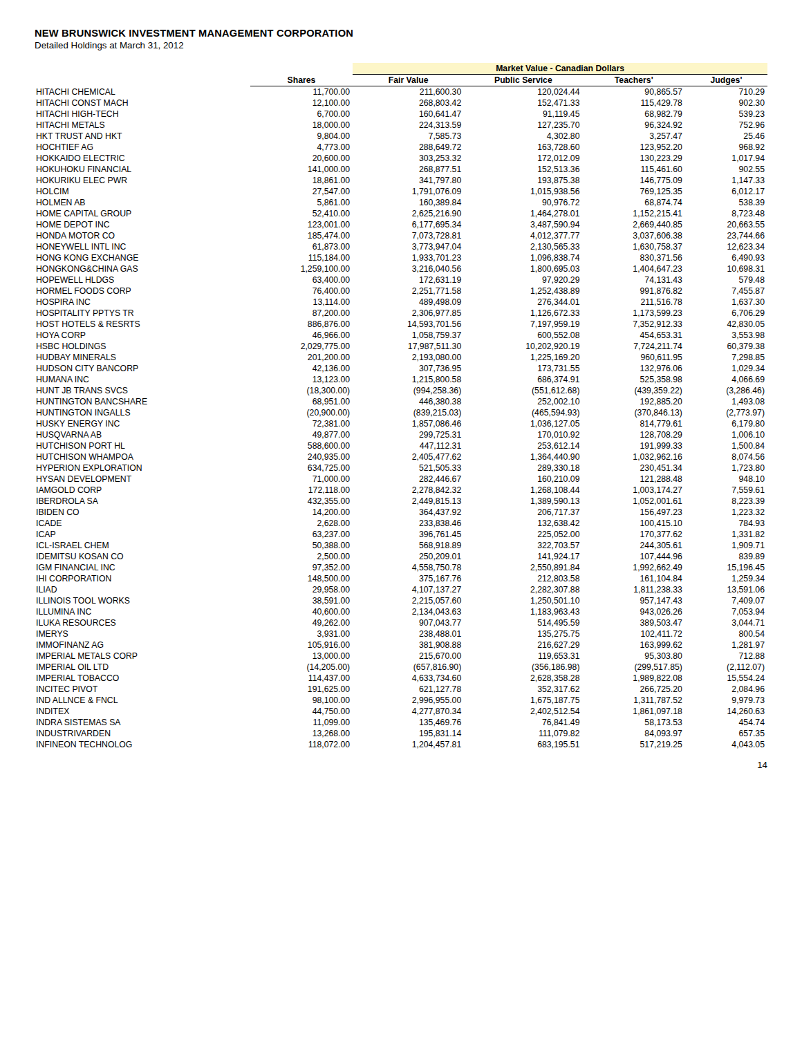NEW BRUNSWICK INVESTMENT MANAGEMENT CORPORATION
Detailed Holdings at March 31, 2012
| | | Market Value - Canadian Dollars |
| --- | --- | --- |
| | Shares | Fair Value | Public Service | Teachers' | Judges' |
| HITACHI CHEMICAL | 11,700.00 | 211,600.30 | 120,024.44 | 90,865.57 | 710.29 |
| HITACHI CONST MACH | 12,100.00 | 268,803.42 | 152,471.33 | 115,429.78 | 902.30 |
| HITACHI HIGH-TECH | 6,700.00 | 160,641.47 | 91,119.45 | 68,982.79 | 539.23 |
| HITACHI METALS | 18,000.00 | 224,313.59 | 127,235.70 | 96,324.92 | 752.96 |
| HKT TRUST AND HKT | 9,804.00 | 7,585.73 | 4,302.80 | 3,257.47 | 25.46 |
| HOCHTIEF AG | 4,773.00 | 288,649.72 | 163,728.60 | 123,952.20 | 968.92 |
| HOKKAIDO ELECTRIC | 20,600.00 | 303,253.32 | 172,012.09 | 130,223.29 | 1,017.94 |
| HOKUHOKU FINANCIAL | 141,000.00 | 268,877.51 | 152,513.36 | 115,461.60 | 902.55 |
| HOKURIKU ELEC PWR | 18,861.00 | 341,797.80 | 193,875.38 | 146,775.09 | 1,147.33 |
| HOLCIM | 27,547.00 | 1,791,076.09 | 1,015,938.56 | 769,125.35 | 6,012.17 |
| HOLMEN AB | 5,861.00 | 160,389.84 | 90,976.72 | 68,874.74 | 538.39 |
| HOME CAPITAL GROUP | 52,410.00 | 2,625,216.90 | 1,464,278.01 | 1,152,215.41 | 8,723.48 |
| HOME DEPOT INC | 123,001.00 | 6,177,695.34 | 3,487,590.94 | 2,669,440.85 | 20,663.55 |
| HONDA MOTOR CO | 185,474.00 | 7,073,728.81 | 4,012,377.77 | 3,037,606.38 | 23,744.66 |
| HONEYWELL INTL INC | 61,873.00 | 3,773,947.04 | 2,130,565.33 | 1,630,758.37 | 12,623.34 |
| HONG KONG EXCHANGE | 115,184.00 | 1,933,701.23 | 1,096,838.74 | 830,371.56 | 6,490.93 |
| HONGKONG&CHINA GAS | 1,259,100.00 | 3,216,040.56 | 1,800,695.03 | 1,404,647.23 | 10,698.31 |
| HOPEWELL HLDGS | 63,400.00 | 172,631.19 | 97,920.29 | 74,131.43 | 579.48 |
| HORMEL FOODS CORP | 76,400.00 | 2,251,771.58 | 1,252,438.89 | 991,876.82 | 7,455.87 |
| HOSPIRA INC | 13,114.00 | 489,498.09 | 276,344.01 | 211,516.78 | 1,637.30 |
| HOSPITALITY PPTYS TR | 87,200.00 | 2,306,977.85 | 1,126,672.33 | 1,173,599.23 | 6,706.29 |
| HOST HOTELS & RESRTS | 886,876.00 | 14,593,701.56 | 7,197,959.19 | 7,352,912.33 | 42,830.05 |
| HOYA CORP | 46,966.00 | 1,058,759.37 | 600,552.08 | 454,653.31 | 3,553.98 |
| HSBC HOLDINGS | 2,029,775.00 | 17,987,511.30 | 10,202,920.19 | 7,724,211.74 | 60,379.38 |
| HUDBAY MINERALS | 201,200.00 | 2,193,080.00 | 1,225,169.20 | 960,611.95 | 7,298.85 |
| HUDSON CITY BANCORP | 42,136.00 | 307,736.95 | 173,731.55 | 132,976.06 | 1,029.34 |
| HUMANA INC | 13,123.00 | 1,215,800.58 | 686,374.91 | 525,358.98 | 4,066.69 |
| HUNT JB TRANS SVCS | (18,300.00) | (994,258.36) | (551,612.68) | (439,359.22) | (3,286.46) |
| HUNTINGTON BANCSHARE | 68,951.00 | 446,380.38 | 252,002.10 | 192,885.20 | 1,493.08 |
| HUNTINGTON INGALLS | (20,900.00) | (839,215.03) | (465,594.93) | (370,846.13) | (2,773.97) |
| HUSKY ENERGY INC | 72,381.00 | 1,857,086.46 | 1,036,127.05 | 814,779.61 | 6,179.80 |
| HUSQVARNA AB | 49,877.00 | 299,725.31 | 170,010.92 | 128,708.29 | 1,006.10 |
| HUTCHISON PORT HL | 588,600.00 | 447,112.31 | 253,612.14 | 191,999.33 | 1,500.84 |
| HUTCHISON WHAMPOA | 240,935.00 | 2,405,477.62 | 1,364,440.90 | 1,032,962.16 | 8,074.56 |
| HYPERION EXPLORATION | 634,725.00 | 521,505.33 | 289,330.18 | 230,451.34 | 1,723.80 |
| HYSAN DEVELOPMENT | 71,000.00 | 282,446.67 | 160,210.09 | 121,288.48 | 948.10 |
| IAMGOLD CORP | 172,118.00 | 2,278,842.32 | 1,268,108.44 | 1,003,174.27 | 7,559.61 |
| IBERDROLA SA | 432,355.00 | 2,449,815.13 | 1,389,590.13 | 1,052,001.61 | 8,223.39 |
| IBIDEN CO | 14,200.00 | 364,437.92 | 206,717.37 | 156,497.23 | 1,223.32 |
| ICADE | 2,628.00 | 233,838.46 | 132,638.42 | 100,415.10 | 784.93 |
| ICAP | 63,237.00 | 396,761.45 | 225,052.00 | 170,377.62 | 1,331.82 |
| ICL-ISRAEL CHEM | 50,388.00 | 568,918.89 | 322,703.57 | 244,305.61 | 1,909.71 |
| IDEMITSU KOSAN CO | 2,500.00 | 250,209.01 | 141,924.17 | 107,444.96 | 839.89 |
| IGM FINANCIAL INC | 97,352.00 | 4,558,750.78 | 2,550,891.84 | 1,992,662.49 | 15,196.45 |
| IHI CORPORATION | 148,500.00 | 375,167.76 | 212,803.58 | 161,104.84 | 1,259.34 |
| ILIAD | 29,958.00 | 4,107,137.27 | 2,282,307.88 | 1,811,238.33 | 13,591.06 |
| ILLINOIS TOOL WORKS | 38,591.00 | 2,215,057.60 | 1,250,501.10 | 957,147.43 | 7,409.07 |
| ILLUMINA INC | 40,600.00 | 2,134,043.63 | 1,183,963.43 | 943,026.26 | 7,053.94 |
| ILUKA RESOURCES | 49,262.00 | 907,043.77 | 514,495.59 | 389,503.47 | 3,044.71 |
| IMERYS | 3,931.00 | 238,488.01 | 135,275.75 | 102,411.72 | 800.54 |
| IMMOFINANZ AG | 105,916.00 | 381,908.88 | 216,627.29 | 163,999.62 | 1,281.97 |
| IMPERIAL METALS CORP | 13,000.00 | 215,670.00 | 119,653.31 | 95,303.80 | 712.88 |
| IMPERIAL OIL LTD | (14,205.00) | (657,816.90) | (356,186.98) | (299,517.85) | (2,112.07) |
| IMPERIAL TOBACCO | 114,437.00 | 4,633,734.60 | 2,628,358.28 | 1,989,822.08 | 15,554.24 |
| INCITEC PIVOT | 191,625.00 | 621,127.78 | 352,317.62 | 266,725.20 | 2,084.96 |
| IND ALLNCE & FNCL | 98,100.00 | 2,996,955.00 | 1,675,187.75 | 1,311,787.52 | 9,979.73 |
| INDITEX | 44,750.00 | 4,277,870.34 | 2,402,512.54 | 1,861,097.18 | 14,260.63 |
| INDRA SISTEMAS SA | 11,099.00 | 135,469.76 | 76,841.49 | 58,173.53 | 454.74 |
| INDUSTRIVARDEN | 13,268.00 | 195,831.14 | 111,079.82 | 84,093.97 | 657.35 |
| INFINEON TECHNOLOG | 118,072.00 | 1,204,457.81 | 683,195.51 | 517,219.25 | 4,043.05 |
14